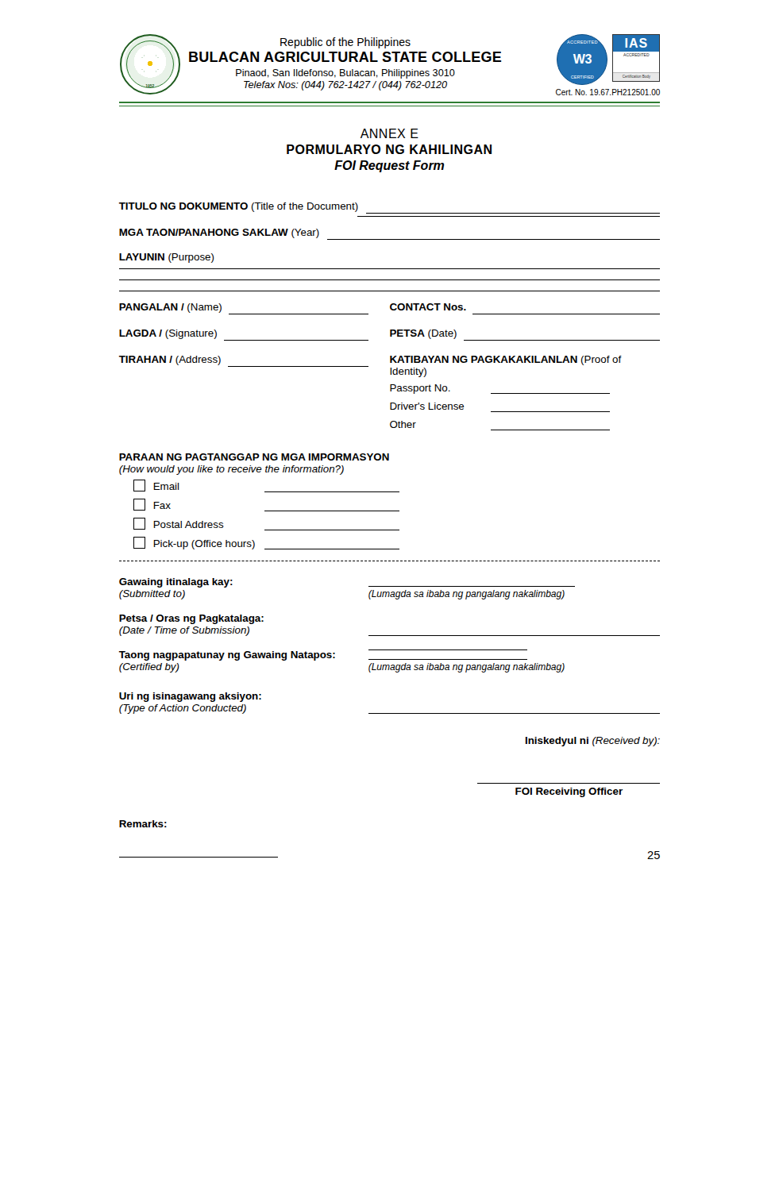1952
Republic of the Philippines
BULACAN AGRICULTURAL STATE COLLEGE
Pinaod, San Ildefonso, Bulacan, Philippines 3010
Telefax Nos: (044) 762-1427 / (044) 762-0120
ACCREDITED
W3
CERTIFIED
IAS
ACCREDITED
Certification Body
Cert. No. 19.67.PH212501.00
ANNEX E
PORMULARYO NG KAHILINGAN
FOI Request Form
TITULO NG DOKUMENTO (Title of the Document)
MGA TAON/PANAHONG SAKLAW (Year)
LAYUNIN (Purpose)
PANGALAN / (Name)
LAGDA / (Signature)
TIRAHAN / (Address)
CONTACT Nos.
PETSA (Date)
KATIBAYAN NG PAGKAKAKILANLAN (Proof of Identity)
Passport No.
Driver's License
Other
PARAAN NG PAGTANGGAP NG MGA IMPORMASYON
(How would you like to receive the information?)
Email
Fax
Postal Address
Pick-up (Office hours)
Gawaing itinalaga kay:
(Submitted to)
(Lumagda sa ibaba ng pangalang nakalimbag)
Petsa / Oras ng Pagkatalaga:
(Date / Time of Submission)
Taong nagpapatunay ng Gawaing Natapos:
(Certified by)
(Lumagda sa ibaba ng pangalang nakalimbag)
Uri ng isinagawang aksiyon:
(Type of Action Conducted)
Iniskedyul ni (Received by):
FOI Receiving Officer
Remarks:
25